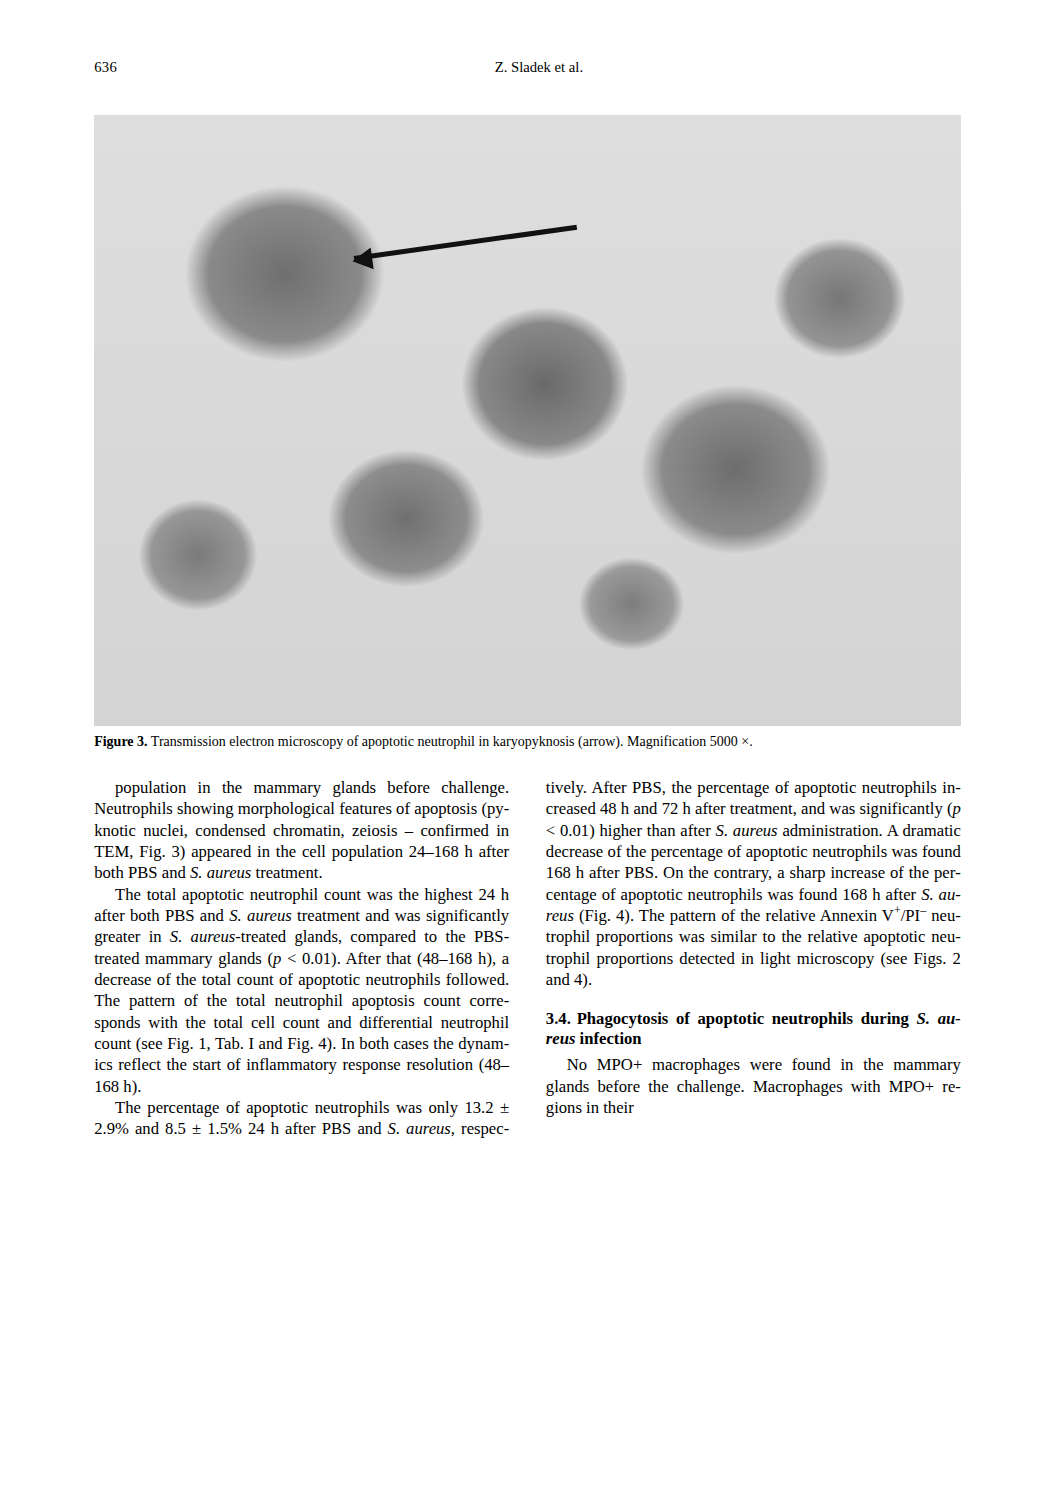636 Z. Sladek et al.
Figure 3. Transmission electron microscopy of apoptotic neutrophil in karyopyknosis (arrow). Magnification 5000 ×.
population in the mammary glands before challenge. Neutrophils showing morphological features of apoptosis (pyknotic nuclei, condensed chromatin, zeiosis – confirmed in TEM, Fig. 3) appeared in the cell population 24–168 h after both PBS and S. aureus treatment.
The total apoptotic neutrophil count was the highest 24 h after both PBS and S. aureus treatment and was significantly greater in S. aureus-treated glands, compared to the PBS-treated mammary glands (p < 0.01). After that (48–168 h), a decrease of the total count of apoptotic neutrophils followed. The pattern of the total neutrophil apoptosis count corresponds with the total cell count and differential neutrophil count (see Fig. 1, Tab. I and Fig. 4). In both cases the dynamics reflect the start of inflammatory response resolution (48–168 h).
The percentage of apoptotic neutrophils was only 13.2 ± 2.9% and 8.5 ± 1.5% 24 h after PBS and S. aureus, respectively. After PBS, the percentage of apoptotic neutrophils increased 48 h and 72 h after treatment, and was significantly (p < 0.01) higher than after S. aureus administration. A dramatic decrease of the percentage of apoptotic neutrophils was found 168 h after PBS. On the contrary, a sharp increase of the percentage of apoptotic neutrophils was found 168 h after S. aureus (Fig. 4). The pattern of the relative Annexin V+/PI– neutrophil proportions was similar to the relative apoptotic neutrophil proportions detected in light microscopy (see Figs. 2 and 4).
3.4. Phagocytosis of apoptotic neutrophils during S. aureus infection
No MPO+ macrophages were found in the mammary glands before the challenge. Macrophages with MPO+ regions in their